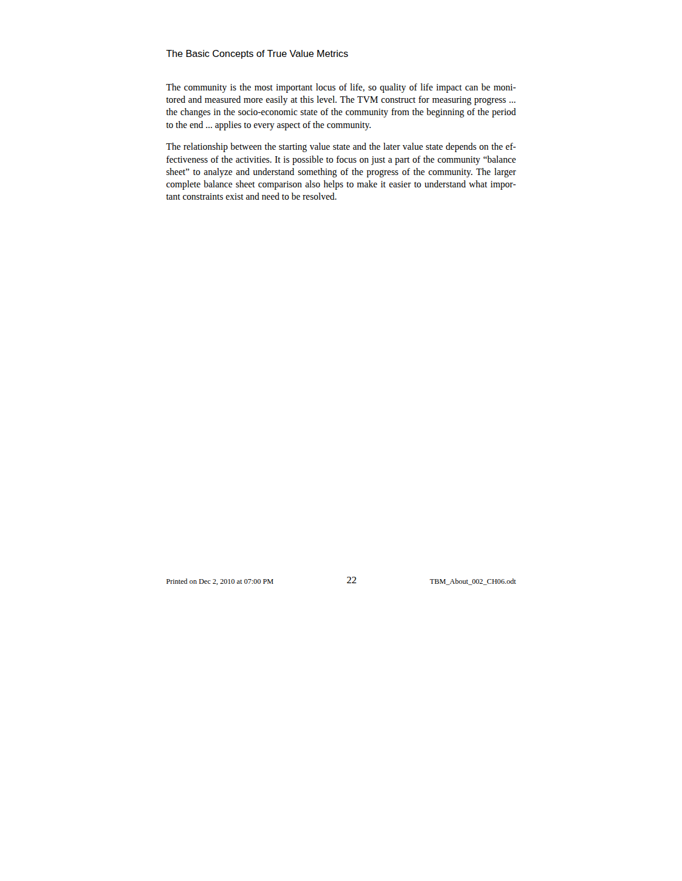The Basic Concepts of True Value Metrics
The community is the most important locus of life, so quality of life impact can be monitored and measured more easily at this level. The TVM construct for measuring progress ... the changes in the socio-economic state of the community from the beginning of the period to the end ... applies to every aspect of the community.
The relationship between the starting value state and the later value state depends on the effectiveness of the activities. It is possible to focus on just a part of the community “balance sheet” to analyze and understand something of the progress of the community. The larger complete balance sheet comparison also helps to make it easier to understand what important constraints exist and need to be resolved.
Printed on Dec 2, 2010 at 07:00 PM
22
TBM_About_002_CH06.odt